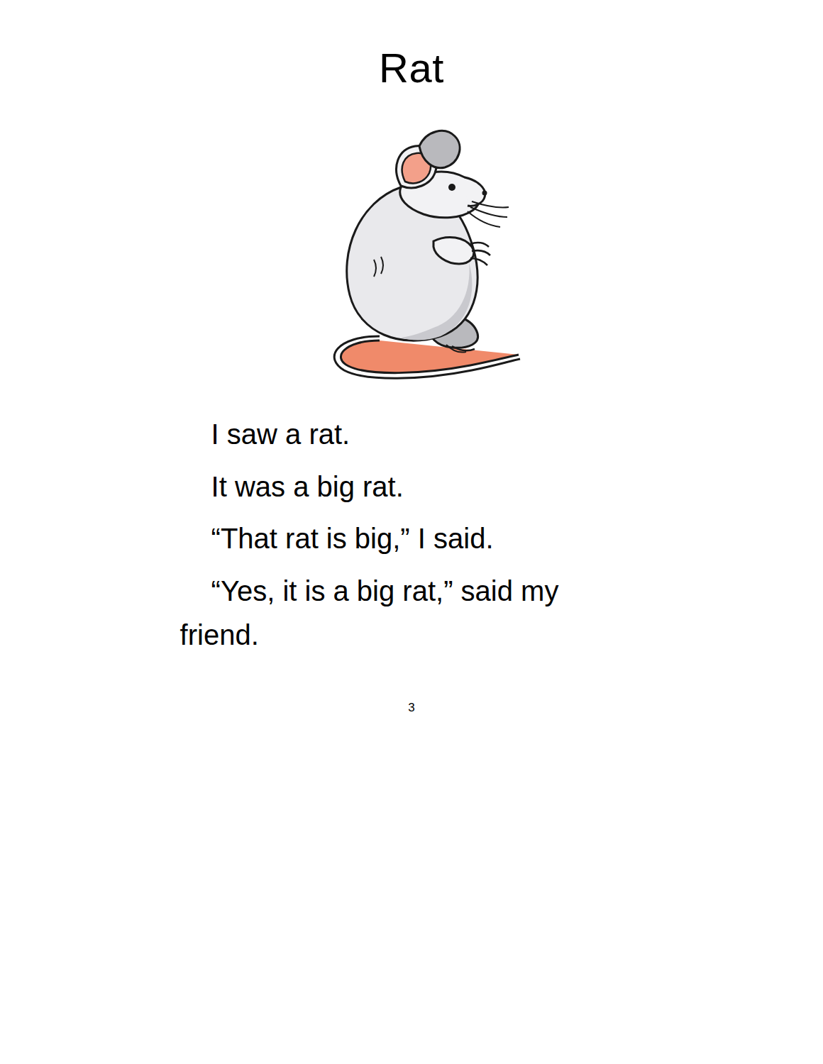Rat
I saw a rat.
It was a big rat.
“That rat is big,” I said.
“Yes, it is a big rat,” said my friend.
3